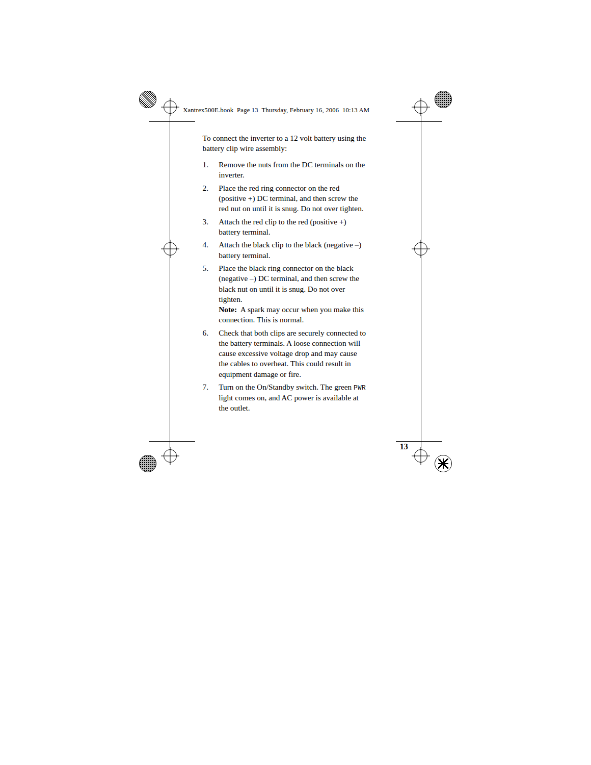Xantrex500E.book Page 13 Thursday, February 16, 2006 10:13 AM
To connect the inverter to a 12 volt battery using the battery clip wire assembly:
Remove the nuts from the DC terminals on the inverter.
Place the red ring connector on the red (positive +) DC terminal, and then screw the red nut on until it is snug. Do not over tighten.
Attach the red clip to the red (positive +) battery terminal.
Attach the black clip to the black (negative –) battery terminal.
Place the black ring connector on the black (negative –) DC terminal, and then screw the black nut on until it is snug. Do not over tighten.
Note: A spark may occur when you make this connection. This is normal.
Check that both clips are securely connected to the battery terminals. A loose connection will cause excessive voltage drop and may cause the cables to overheat. This could result in equipment damage or fire.
Turn on the On/Standby switch. The green PWR light comes on, and AC power is available at the outlet.
13